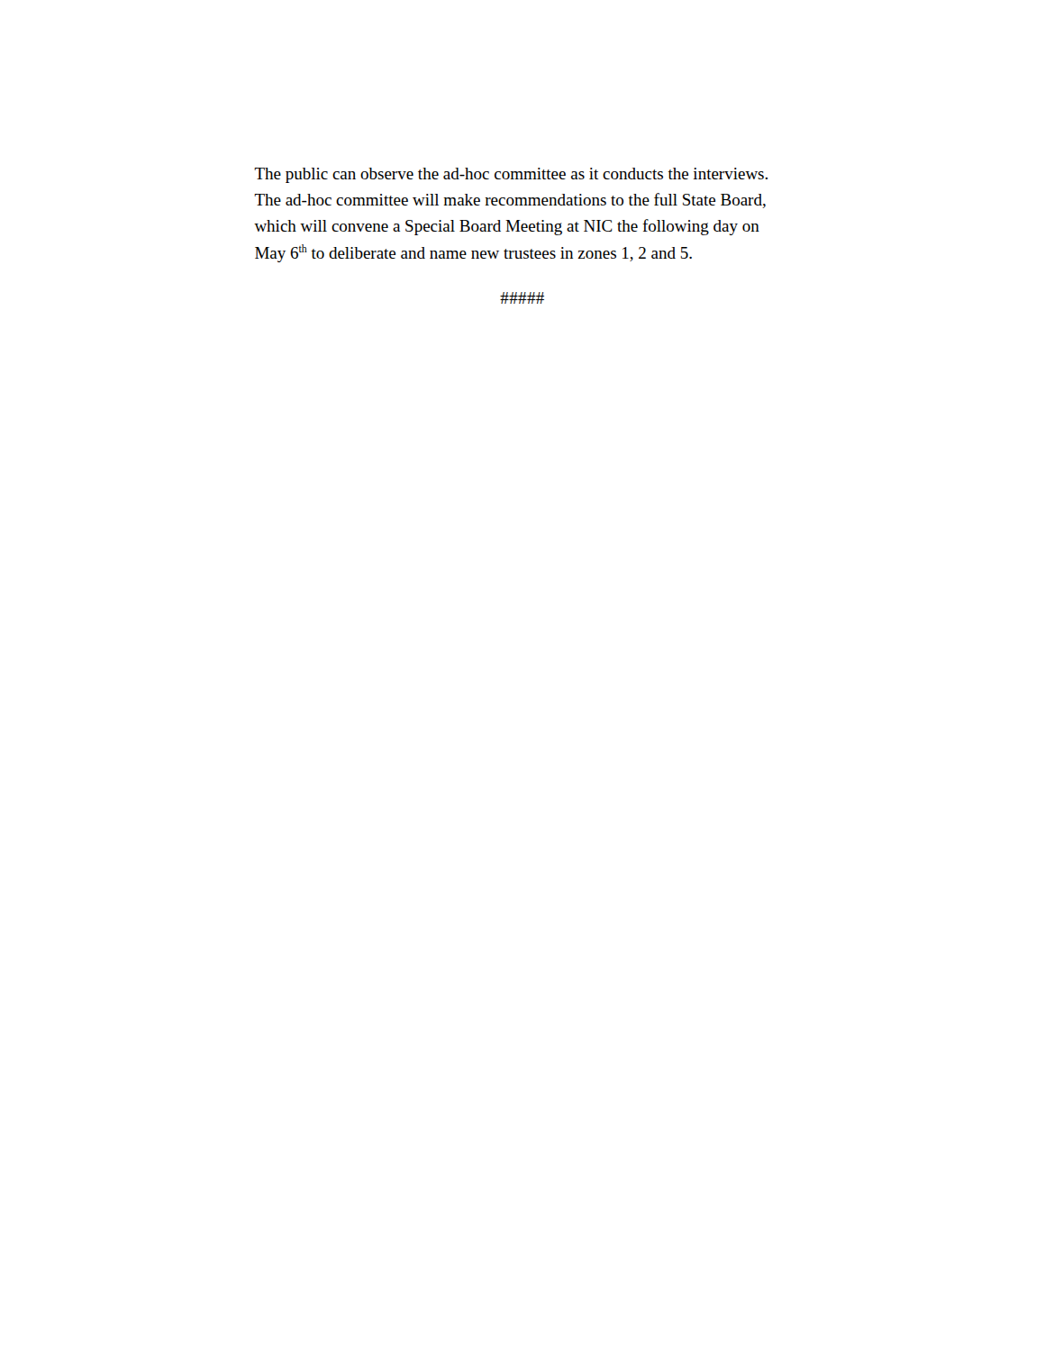The public can observe the ad-hoc committee as it conducts the interviews. The ad-hoc committee will make recommendations to the full State Board, which will convene a Special Board Meeting at NIC the following day on May 6th to deliberate and name new trustees in zones 1, 2 and 5.
#####